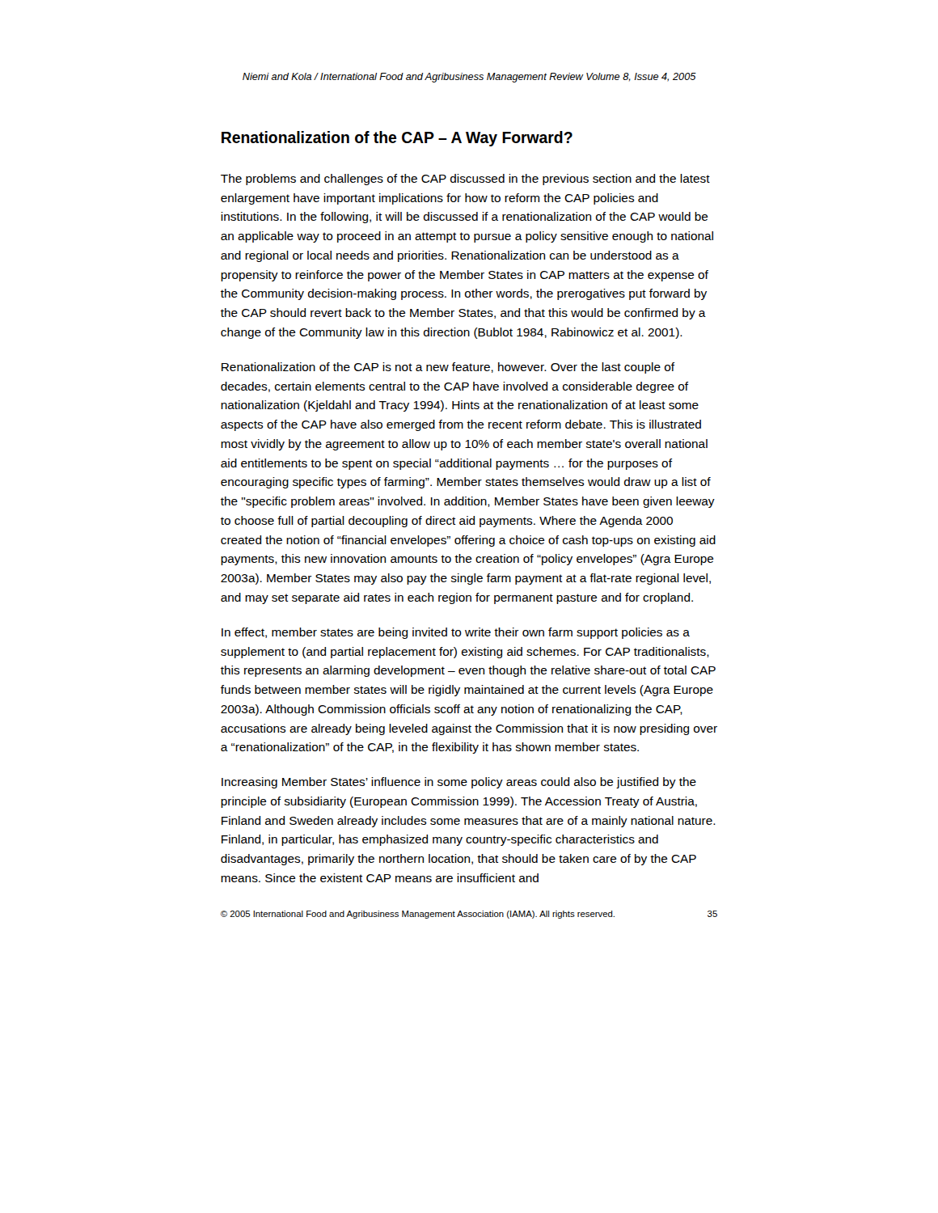Niemi and Kola / International Food and Agribusiness Management Review Volume 8, Issue 4, 2005
Renationalization of the CAP – A Way Forward?
The problems and challenges of the CAP discussed in the previous section and the latest enlargement have important implications for how to reform the CAP policies and institutions. In the following, it will be discussed if a renationalization of the CAP would be an applicable way to proceed in an attempt to pursue a policy sensitive enough to national and regional or local needs and priorities. Renationalization can be understood as a propensity to reinforce the power of the Member States in CAP matters at the expense of the Community decision-making process. In other words, the prerogatives put forward by the CAP should revert back to the Member States, and that this would be confirmed by a change of the Community law in this direction (Bublot 1984, Rabinowicz et al. 2001).
Renationalization of the CAP is not a new feature, however. Over the last couple of decades, certain elements central to the CAP have involved a considerable degree of nationalization (Kjeldahl and Tracy 1994). Hints at the renationalization of at least some aspects of the CAP have also emerged from the recent reform debate. This is illustrated most vividly by the agreement to allow up to 10% of each member state's overall national aid entitlements to be spent on special “additional payments … for the purposes of encouraging specific types of farming”. Member states themselves would draw up a list of the "specific problem areas" involved. In addition, Member States have been given leeway to choose full of partial decoupling of direct aid payments. Where the Agenda 2000 created the notion of “financial envelopes” offering a choice of cash top-ups on existing aid payments, this new innovation amounts to the creation of “policy envelopes” (Agra Europe 2003a). Member States may also pay the single farm payment at a flat-rate regional level, and may set separate aid rates in each region for permanent pasture and for cropland.
In effect, member states are being invited to write their own farm support policies as a supplement to (and partial replacement for) existing aid schemes. For CAP traditionalists, this represents an alarming development – even though the relative share-out of total CAP funds between member states will be rigidly maintained at the current levels (Agra Europe 2003a). Although Commission officials scoff at any notion of renationalizing the CAP, accusations are already being leveled against the Commission that it is now presiding over a “renationalization” of the CAP, in the flexibility it has shown member states.
Increasing Member States’ influence in some policy areas could also be justified by the principle of subsidiarity (European Commission 1999). The Accession Treaty of Austria, Finland and Sweden already includes some measures that are of a mainly national nature. Finland, in particular, has emphasized many country-specific characteristics and disadvantages, primarily the northern location, that should be taken care of by the CAP means. Since the existent CAP means are insufficient and
© 2005 International Food and Agribusiness Management Association (IAMA). All rights reserved. 35